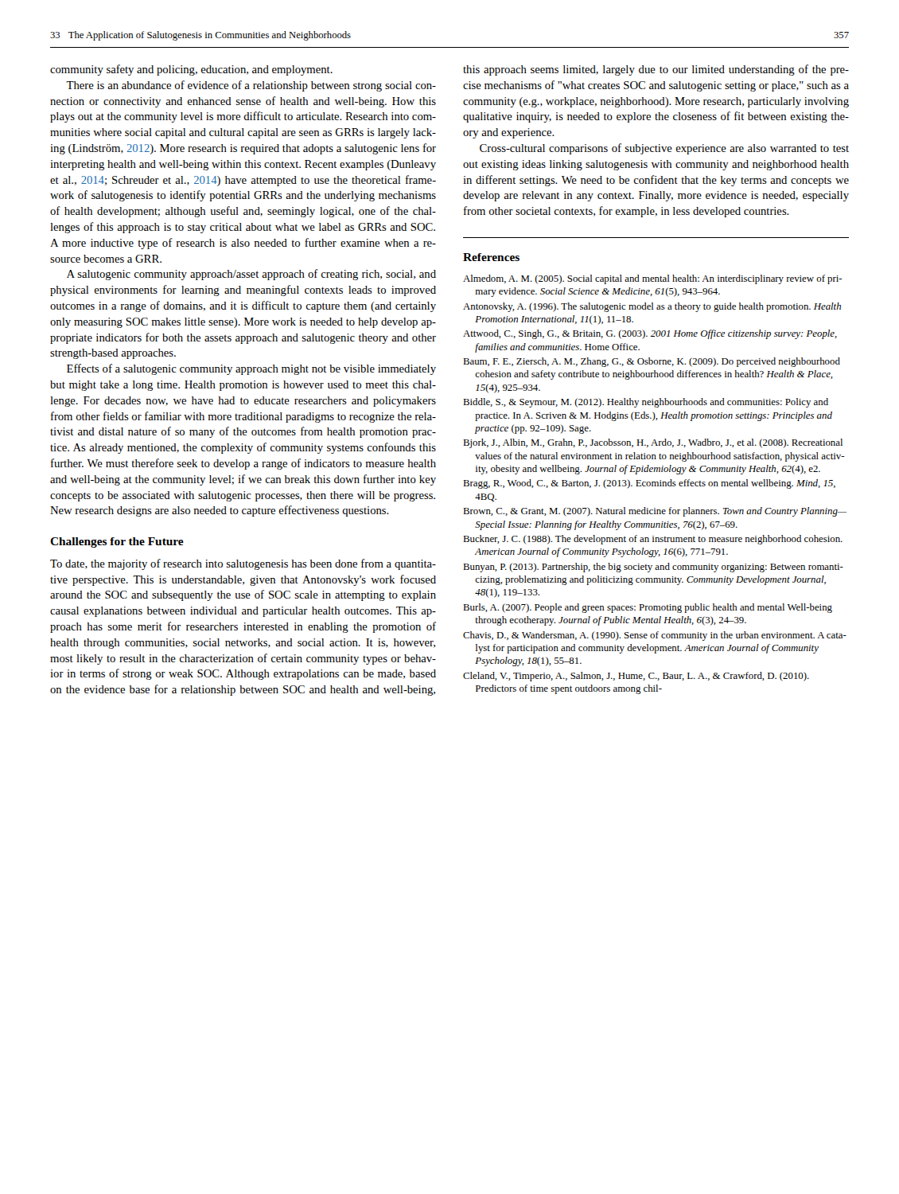33 The Application of Salutogenesis in Communities and Neighborhoods
357
community safety and policing, education, and employment.
There is an abundance of evidence of a relationship between strong social connection or connectivity and enhanced sense of health and well-being. How this plays out at the community level is more difficult to articulate. Research into communities where social capital and cultural capital are seen as GRRs is largely lacking (Lindström, 2012). More research is required that adopts a salutogenic lens for interpreting health and well-being within this context. Recent examples (Dunleavy et al., 2014; Schreuder et al., 2014) have attempted to use the theoretical framework of salutogenesis to identify potential GRRs and the underlying mechanisms of health development; although useful and, seemingly logical, one of the challenges of this approach is to stay critical about what we label as GRRs and SOC. A more inductive type of research is also needed to further examine when a resource becomes a GRR.
A salutogenic community approach/asset approach of creating rich, social, and physical environments for learning and meaningful contexts leads to improved outcomes in a range of domains, and it is difficult to capture them (and certainly only measuring SOC makes little sense). More work is needed to help develop appropriate indicators for both the assets approach and salutogenic theory and other strength-based approaches.
Effects of a salutogenic community approach might not be visible immediately but might take a long time. Health promotion is however used to meet this challenge. For decades now, we have had to educate researchers and policymakers from other fields or familiar with more traditional paradigms to recognize the relativist and distal nature of so many of the outcomes from health promotion practice. As already mentioned, the complexity of community systems confounds this further. We must therefore seek to develop a range of indicators to measure health and well-being at the community level; if we can break this down further into key concepts to be associated with salutogenic processes, then there will be progress. New research designs are also needed to capture effectiveness questions.
Challenges for the Future
To date, the majority of research into salutogenesis has been done from a quantitative perspective. This is understandable, given that Antonovsky's work focused around the SOC and subsequently the use of SOC scale in attempting to explain causal explanations between individual and particular health outcomes. This approach has some merit for researchers interested in enabling the promotion of health through communities, social networks, and social action. It is, however, most likely to result in the characterization of certain community types or behavior in terms of strong or weak SOC. Although extrapolations can be made, based on the evidence base for a relationship between SOC and health and well-being, this approach seems limited, largely due to our limited understanding of the precise mechanisms of "what creates SOC and salutogenic setting or place," such as a community (e.g., workplace, neighborhood). More research, particularly involving qualitative inquiry, is needed to explore the closeness of fit between existing theory and experience.
Cross-cultural comparisons of subjective experience are also warranted to test out existing ideas linking salutogenesis with community and neighborhood health in different settings. We need to be confident that the key terms and concepts we develop are relevant in any context. Finally, more evidence is needed, especially from other societal contexts, for example, in less developed countries.
References
Almedom, A. M. (2005). Social capital and mental health: An interdisciplinary review of primary evidence. Social Science & Medicine, 61(5), 943–964.
Antonovsky, A. (1996). The salutogenic model as a theory to guide health promotion. Health Promotion International, 11(1), 11–18.
Attwood, C., Singh, G., & Britain, G. (2003). 2001 Home Office citizenship survey: People, families and communities. Home Office.
Baum, F. E., Ziersch, A. M., Zhang, G., & Osborne, K. (2009). Do perceived neighbourhood cohesion and safety contribute to neighbourhood differences in health? Health & Place, 15(4), 925–934.
Biddle, S., & Seymour, M. (2012). Healthy neighbourhoods and communities: Policy and practice. In A. Scriven & M. Hodgins (Eds.), Health promotion settings: Principles and practice (pp. 92–109). Sage.
Bjork, J., Albin, M., Grahn, P., Jacobsson, H., Ardo, J., Wadbro, J., et al. (2008). Recreational values of the natural environment in relation to neighbourhood satisfaction, physical activity, obesity and wellbeing. Journal of Epidemiology & Community Health, 62(4), e2.
Bragg, R., Wood, C., & Barton, J. (2013). Ecominds effects on mental wellbeing. Mind, 15, 4BQ.
Brown, C., & Grant, M. (2007). Natural medicine for planners. Town and Country Planning—Special Issue: Planning for Healthy Communities, 76(2), 67–69.
Buckner, J. C. (1988). The development of an instrument to measure neighborhood cohesion. American Journal of Community Psychology, 16(6), 771–791.
Bunyan, P. (2013). Partnership, the big society and community organizing: Between romanticizing, problematizing and politicizing community. Community Development Journal, 48(1), 119–133.
Burls, A. (2007). People and green spaces: Promoting public health and mental Well-being through ecotherapy. Journal of Public Mental Health, 6(3), 24–39.
Chavis, D., & Wandersman, A. (1990). Sense of community in the urban environment. A catalyst for participation and community development. American Journal of Community Psychology, 18(1), 55–81.
Cleland, V., Timperio, A., Salmon, J., Hume, C., Baur, L. A., & Crawford, D. (2010). Predictors of time spent outdoors among chil-